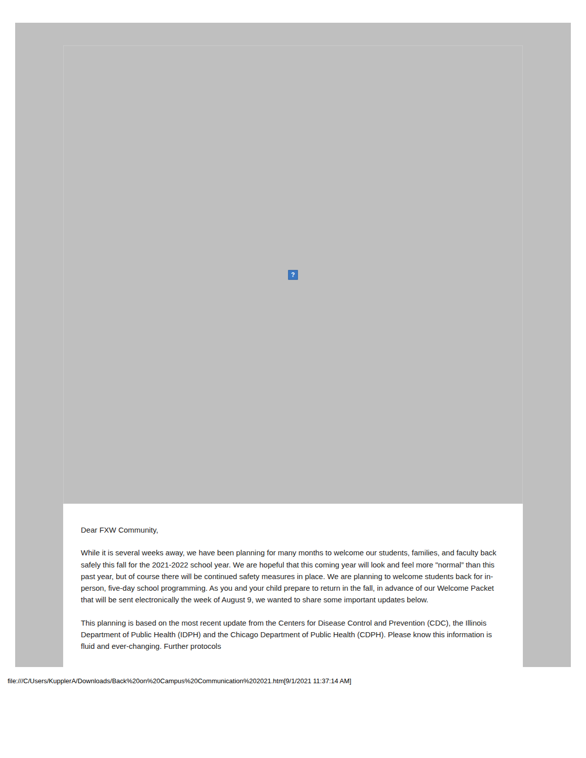?
Dear FXW Community,
While it is several weeks away, we have been planning for many months to welcome our students, families, and faculty back safely this fall for the 2021-2022 school year. We are hopeful that this coming year will look and feel more "normal” than this past year, but of course there will be continued safety measures in place. We are planning to welcome students back for in-person, five-day school programming. As you and your child prepare to return in the fall, in advance of our Welcome Packet that will be sent electronically the week of August 9, we wanted to share some important updates below.
This planning is based on the most recent update from the Centers for Disease Control and Prevention (CDC), the Illinois Department of Public Health (IDPH) and the Chicago Department of Public Health (CDPH). Please know this information is fluid and ever-changing. Further protocols
file:///C/Users/KupplerA/Downloads/Back%20on%20Campus%20Communication%202021.htm[9/1/2021 11:37:14 AM]